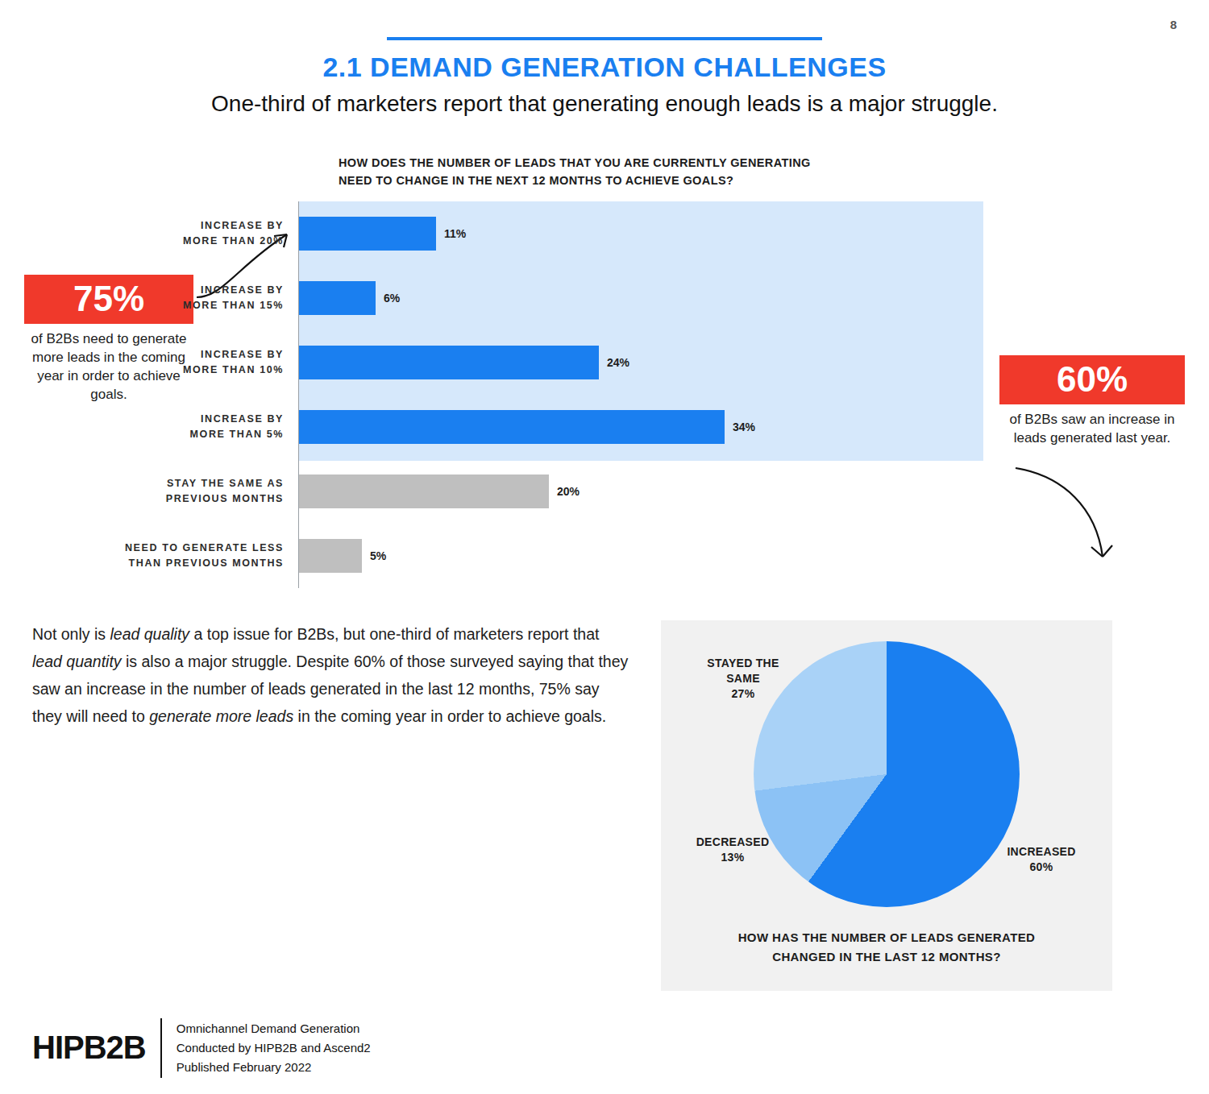8
2.1 Demand Generation Challenges
One-third of marketers report that generating enough leads is a major struggle.
HOW DOES THE NUMBER OF LEADS THAT YOU ARE CURRENTLY GENERATING
NEED TO CHANGE IN THE NEXT 12 MONTHS TO ACHIEVE GOALS?
INCREASE BY
MORE THAN 20%
11%
INCREASE BY
MORE THAN 15%
6%
INCREASE BY
MORE THAN 10%
24%
INCREASE BY
MORE THAN 5%
34%
STAY THE SAME AS
PREVIOUS MONTHS
20%
NEED TO GENERATE LESS
THAN PREVIOUS MONTHS
5%
75%
of B2Bs need to generate more leads in the coming year in order to achieve goals.
60%
of B2Bs saw an increase in leads generated last year.
Not only is lead quality a top issue for B2Bs, but one-third of marketers report that lead quantity is also a major struggle. Despite 60% of those surveyed saying that they saw an increase in the number of leads generated in the last 12 months, 75% say they will need to generate more leads in the coming year in order to achieve goals.
STAYED THE
SAME
27%
DECREASED
13%
INCREASED
60%
HOW HAS THE NUMBER OF LEADS GENERATED
CHANGED IN THE LAST 12 MONTHS?
HIP B2B
Omnichannel Demand Generation
Conducted by HIPB2B and Ascend2
Published February 2022